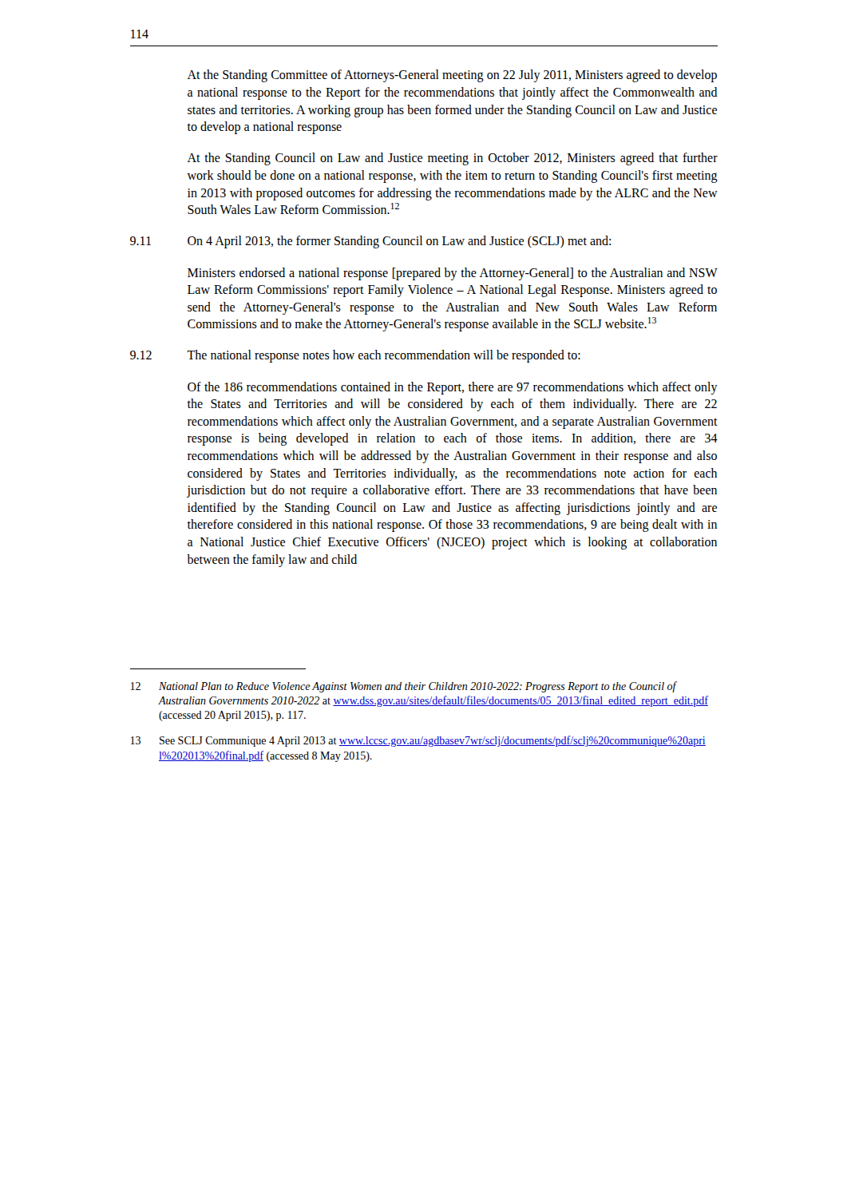114
At the Standing Committee of Attorneys-General meeting on 22 July 2011, Ministers agreed to develop a national response to the Report for the recommendations that jointly affect the Commonwealth and states and territories. A working group has been formed under the Standing Council on Law and Justice to develop a national response
At the Standing Council on Law and Justice meeting in October 2012, Ministers agreed that further work should be done on a national response, with the item to return to Standing Council's first meeting in 2013 with proposed outcomes for addressing the recommendations made by the ALRC and the New South Wales Law Reform Commission.12
9.11
On 4 April 2013, the former Standing Council on Law and Justice (SCLJ) met and:
Ministers endorsed a national response [prepared by the Attorney-General] to the Australian and NSW Law Reform Commissions' report Family Violence – A National Legal Response. Ministers agreed to send the Attorney-General's response to the Australian and New South Wales Law Reform Commissions and to make the Attorney-General's response available in the SCLJ website.13
9.12
The national response notes how each recommendation will be responded to:
Of the 186 recommendations contained in the Report, there are 97 recommendations which affect only the States and Territories and will be considered by each of them individually. There are 22 recommendations which affect only the Australian Government, and a separate Australian Government response is being developed in relation to each of those items. In addition, there are 34 recommendations which will be addressed by the Australian Government in their response and also considered by States and Territories individually, as the recommendations note action for each jurisdiction but do not require a collaborative effort. There are 33 recommendations that have been identified by the Standing Council on Law and Justice as affecting jurisdictions jointly and are therefore considered in this national response. Of those 33 recommendations, 9 are being dealt with in a National Justice Chief Executive Officers' (NJCEO) project which is looking at collaboration between the family law and child
12
National Plan to Reduce Violence Against Women and their Children 2010-2022: Progress Report to the Council of Australian Governments 2010-2022 at www.dss.gov.au/sites/default/files/documents/05_2013/final_edited_report_edit.pdf (accessed 20 April 2015), p. 117.
13
See SCLJ Communique 4 April 2013 at www.lccsc.gov.au/agdbasev7wr/sclj/documents/pdf/sclj%20communique%20april%202013%20final.pdf (accessed 8 May 2015).